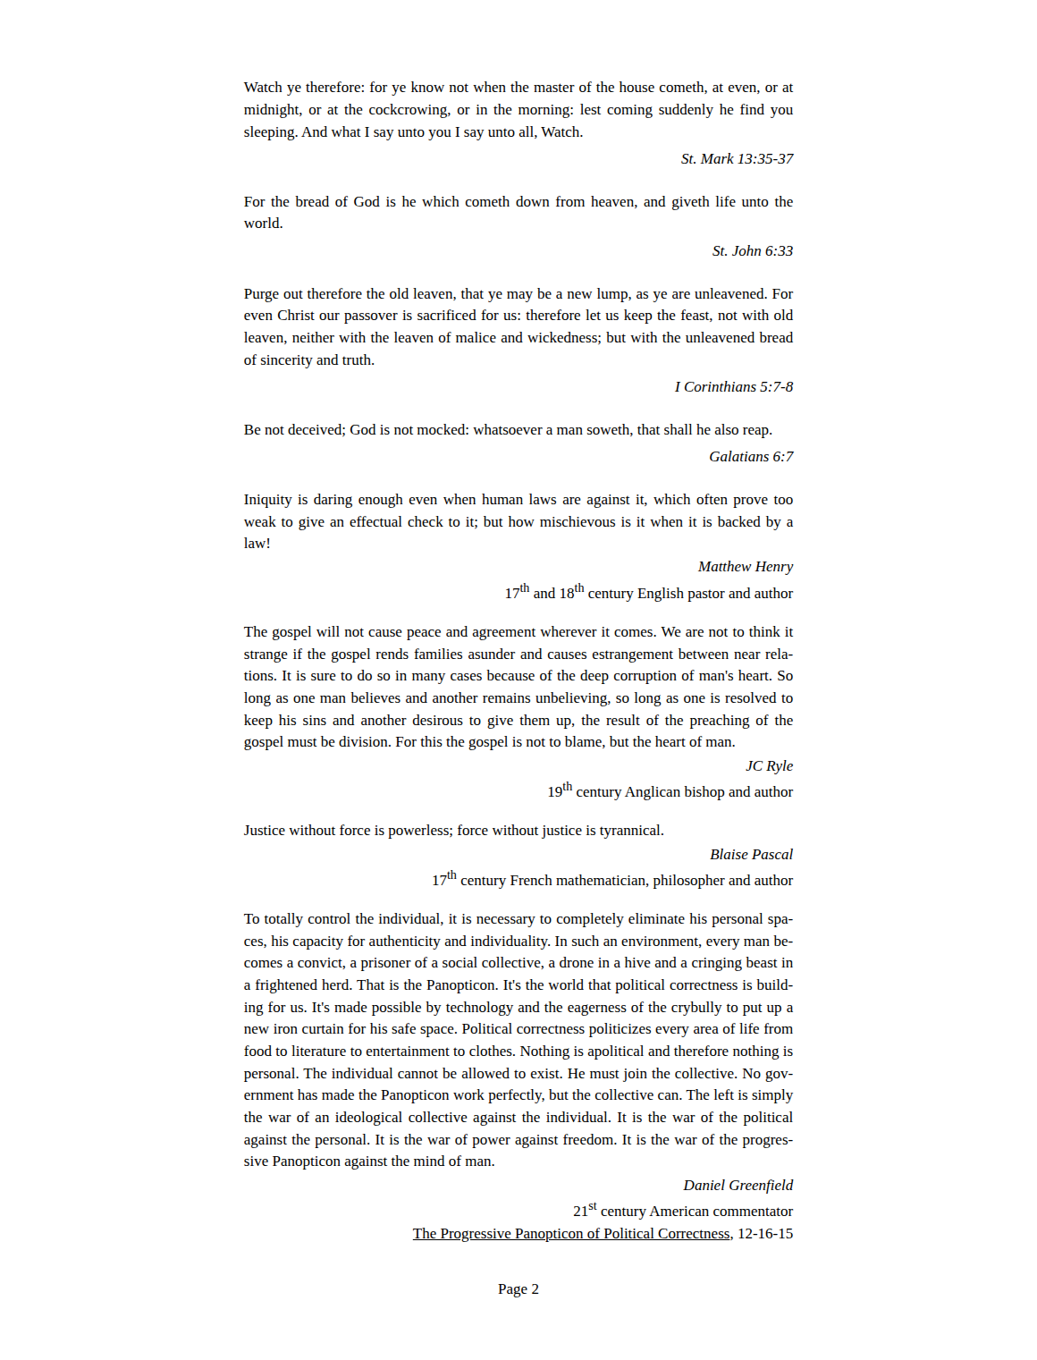Watch ye therefore: for ye know not when the master of the house cometh, at even, or at midnight, or at the cockcrowing, or in the morning: lest coming suddenly he find you sleeping. And what I say unto you I say unto all, Watch.
St. Mark 13:35-37
For the bread of God is he which cometh down from heaven, and giveth life unto the world.
St. John 6:33
Purge out therefore the old leaven, that ye may be a new lump, as ye are unleavened. For even Christ our passover is sacrificed for us: therefore let us keep the feast, not with old leaven, neither with the leaven of malice and wickedness; but with the unleavened bread of sincerity and truth.
I Corinthians 5:7-8
Be not deceived; God is not mocked: whatsoever a man soweth, that shall he also reap.
Galatians 6:7
Iniquity is daring enough even when human laws are against it, which often prove too weak to give an effectual check to it; but how mischievous is it when it is backed by a law!
Matthew Henry
17th and 18th century English pastor and author
The gospel will not cause peace and agreement wherever it comes. We are not to think it strange if the gospel rends families asunder and causes estrangement between near relations. It is sure to do so in many cases because of the deep corruption of man's heart. So long as one man believes and another remains unbelieving, so long as one is resolved to keep his sins and another desirous to give them up, the result of the preaching of the gospel must be division. For this the gospel is not to blame, but the heart of man.
JC Ryle
19th century Anglican bishop and author
Justice without force is powerless; force without justice is tyrannical.
Blaise Pascal
17th century French mathematician, philosopher and author
To totally control the individual, it is necessary to completely eliminate his personal spaces, his capacity for authenticity and individuality. In such an environment, every man becomes a convict, a prisoner of a social collective, a drone in a hive and a cringing beast in a frightened herd. That is the Panopticon. It's the world that political correctness is building for us. It's made possible by technology and the eagerness of the crybully to put up a new iron curtain for his safe space. Political correctness politicizes every area of life from food to literature to entertainment to clothes. Nothing is apolitical and therefore nothing is personal. The individual cannot be allowed to exist. He must join the collective. No government has made the Panopticon work perfectly, but the collective can. The left is simply the war of an ideological collective against the individual. It is the war of the political against the personal. It is the war of power against freedom. It is the war of the progressive Panopticon against the mind of man.
Daniel Greenfield
21st century American commentator
The Progressive Panopticon of Political Correctness, 12-16-15
Page 2